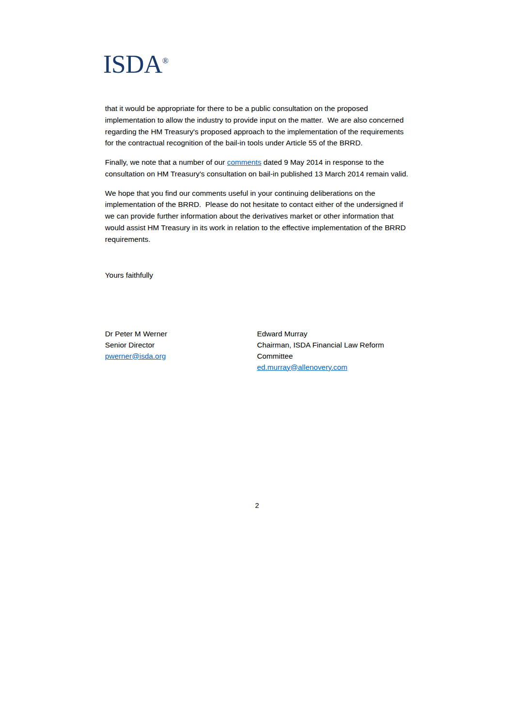ISDA®
that it would be appropriate for there to be a public consultation on the proposed implementation to allow the industry to provide input on the matter. We are also concerned regarding the HM Treasury's proposed approach to the implementation of the requirements for the contractual recognition of the bail-in tools under Article 55 of the BRRD.
Finally, we note that a number of our comments dated 9 May 2014 in response to the consultation on HM Treasury's consultation on bail-in published 13 March 2014 remain valid.
We hope that you find our comments useful in your continuing deliberations on the implementation of the BRRD. Please do not hesitate to contact either of the undersigned if we can provide further information about the derivatives market or other information that would assist HM Treasury in its work in relation to the effective implementation of the BRRD requirements.
Yours faithfully
Dr Peter M Werner
Senior Director
pwerner@isda.org
Edward Murray
Chairman, ISDA Financial Law Reform Committee
ed.murray@allenovery.com
2